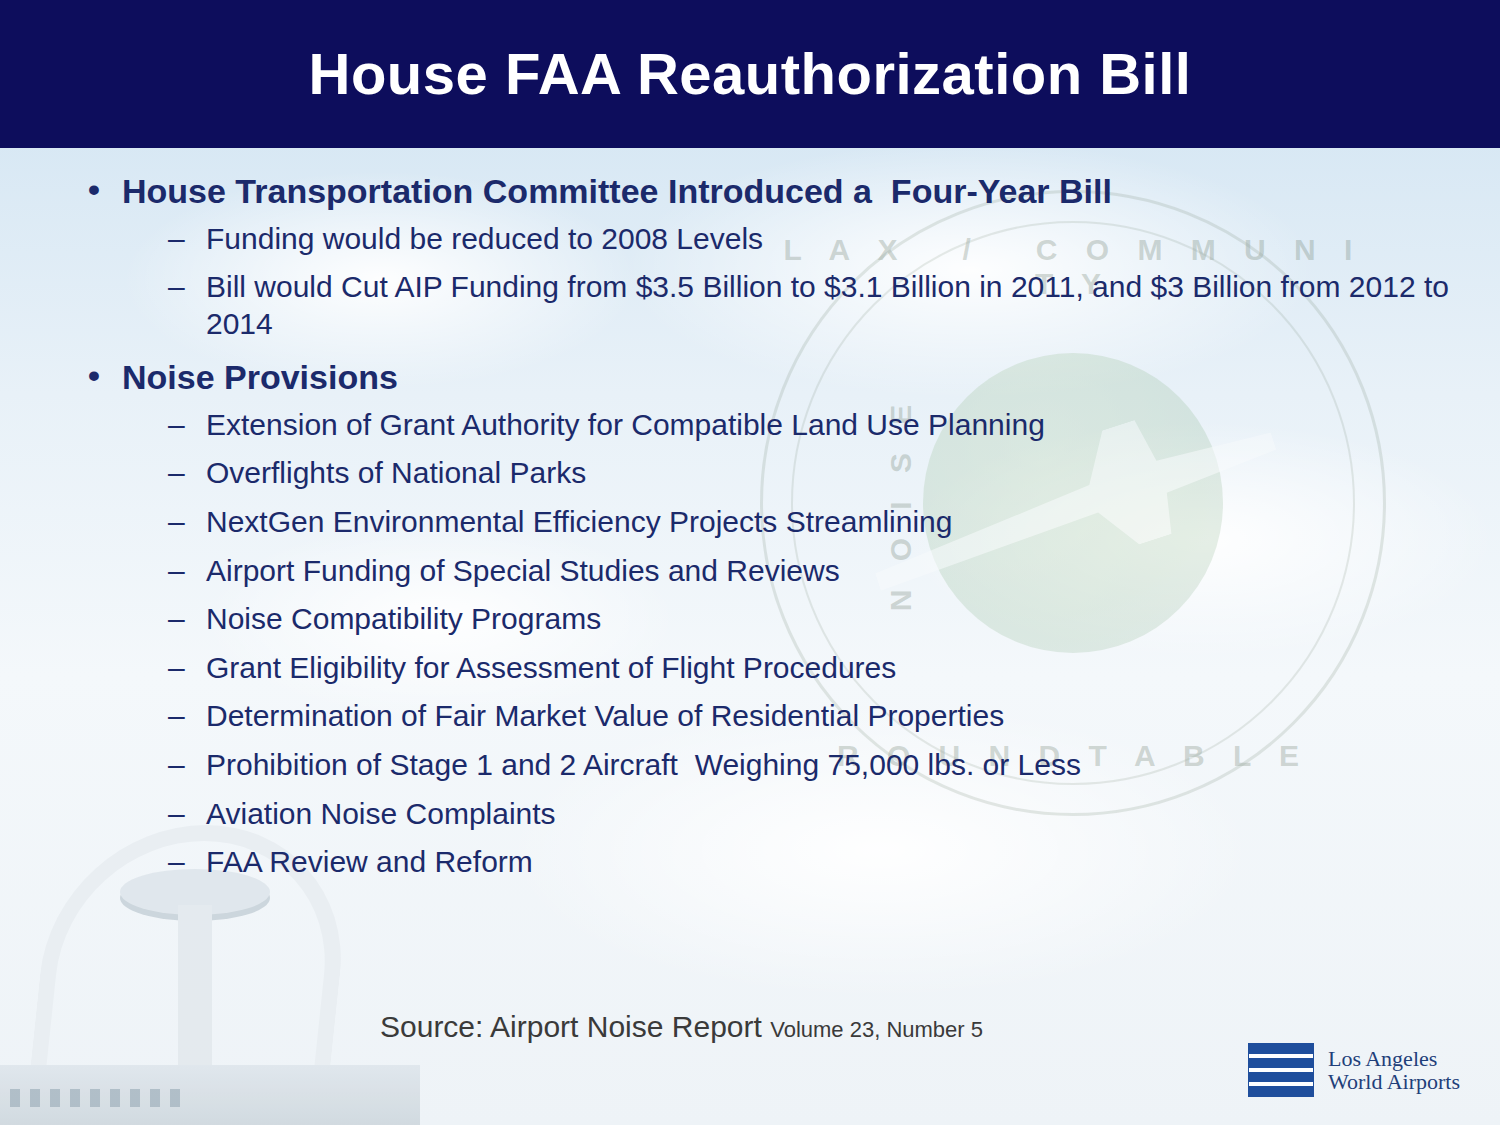L A X / C O M M U N I T Y
R O U N D T A B L E
N O I S E
House FAA Reauthorization Bill
House Transportation Committee Introduced a Four-Year Bill
Funding would be reduced to 2008 Levels
Bill would Cut AIP Funding from $3.5 Billion to $3.1 Billion in 2011, and $3 Billion from 2012 to 2014
Noise Provisions
Extension of Grant Authority for Compatible Land Use Planning
Overflights of National Parks
NextGen Environmental Efficiency Projects Streamlining
Airport Funding of Special Studies and Reviews
Noise Compatibility Programs
Grant Eligibility for Assessment of Flight Procedures
Determination of Fair Market Value of Residential Properties
Prohibition of Stage 1 and 2 Aircraft Weighing 75,000 lbs. or Less
Aviation Noise Complaints
FAA Review and Reform
Source: Airport Noise Report Volume 23, Number 5
Los Angeles World Airports